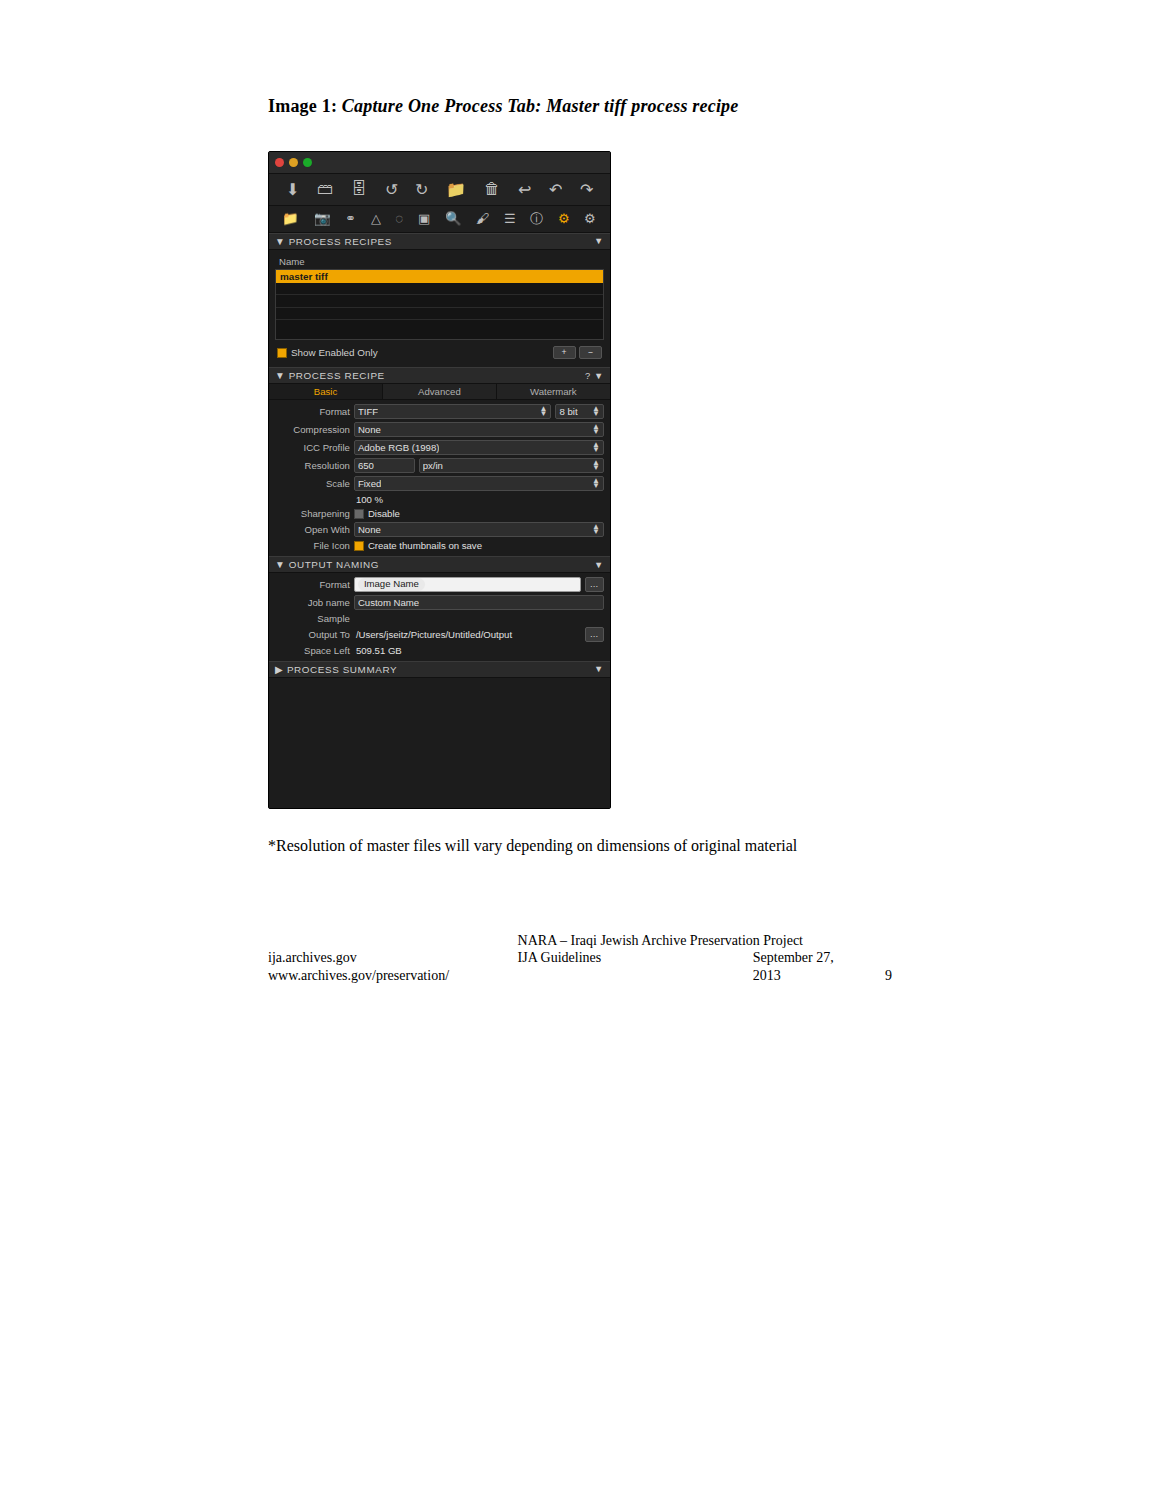Image 1: Capture One Process Tab: Master tiff process recipe
⬇ 🗃 🗄 ↺ ↻ 📁 🗑 ↩ ↶ ↷
📁 📷 ⚭ △ ◌ ▣ 🔍 🖌 ☰ ⓘ ⚙ ⚙
▼ PROCESS RECIPES ▼
Name
master tiff
Show Enabled Only
+
−
▼ PROCESS RECIPE ? ▼
Basic
Advanced
Watermark
Format
TIFF▲
▼
8 bit▲
▼
Compression
None▲
▼
ICC Profile
Adobe RGB (1998)▲
▼
Resolution
650
px/in▲
▼
Scale
Fixed▲
▼
100 %
Sharpening
Disable
Open With
None▲
▼
File Icon
Create thumbnails on save
▼ OUTPUT NAMING ▼
Format
Image Name
…
Job name
Custom Name
Sample
Output To
/Users/jseitz/Pictures/Untitled/Output
…
Space Left
509.51 GB
▶ PROCESS SUMMARY ▼
*Resolution of master files will vary depending on dimensions of original material
ija.archives.gov
www.archives.gov/preservation/
NARA – Iraqi Jewish Archive Preservation Project
IJA Guidelines September 27, 2013
9